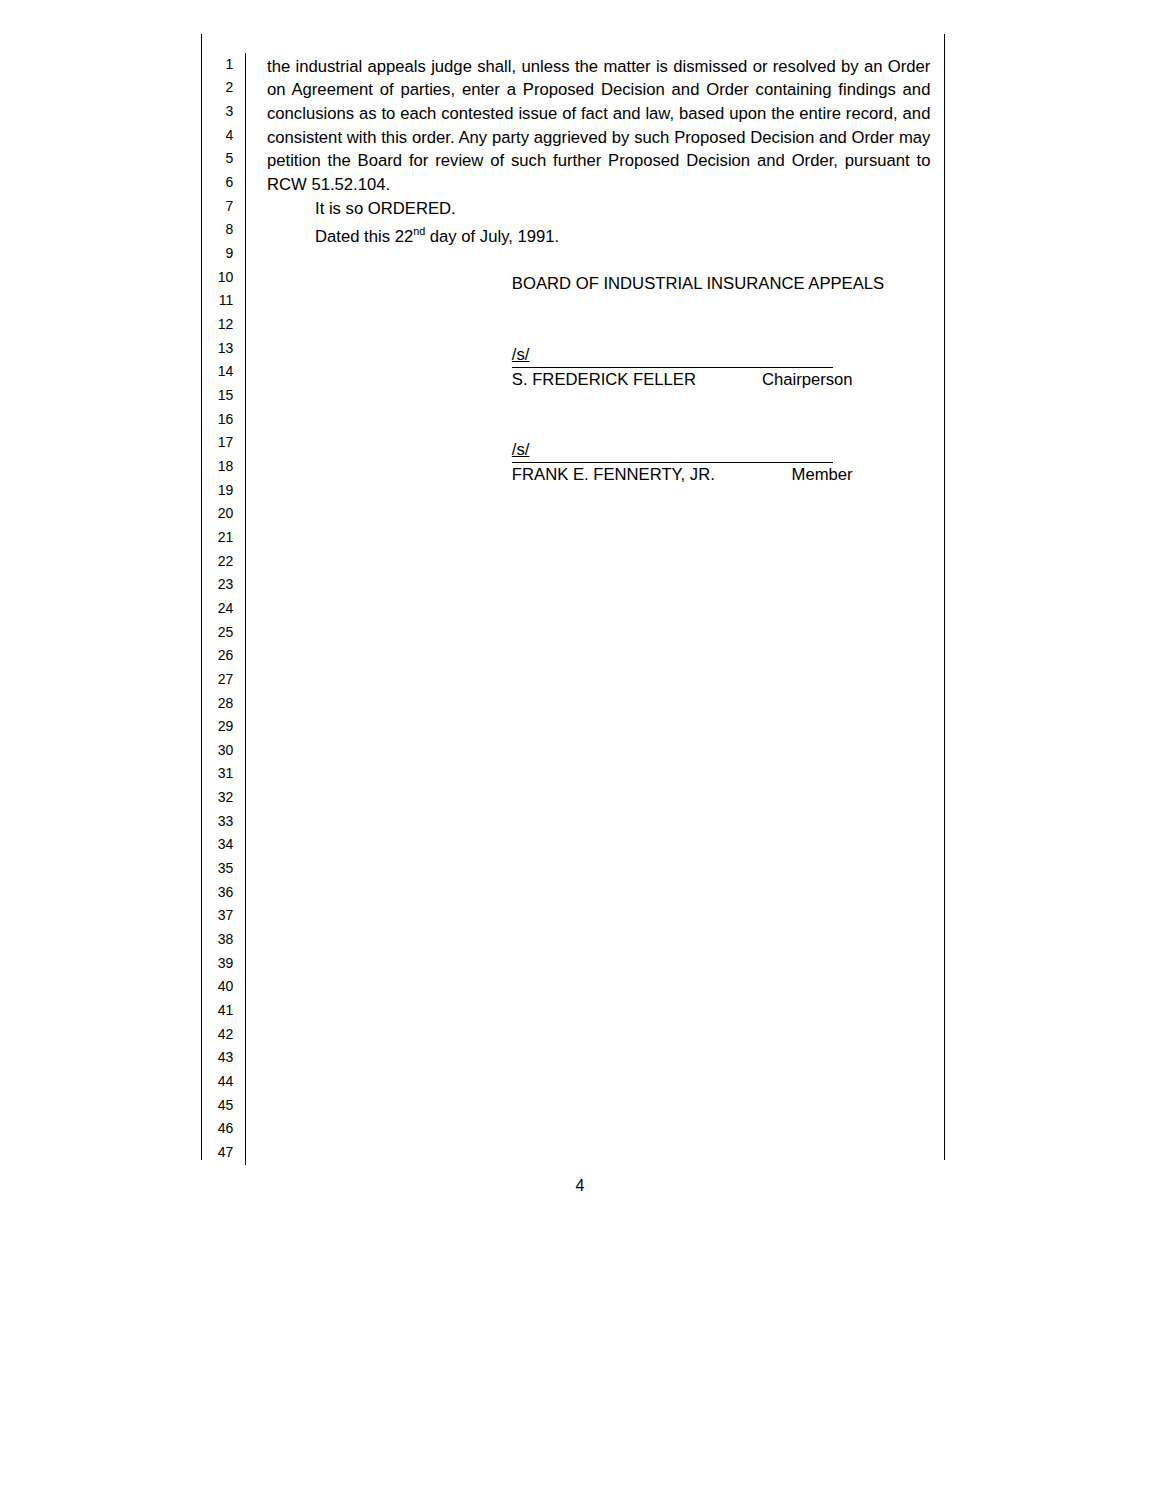1
2
3
4
5
6
7
8
9
10
11
12
13
14
15
16
17
18
19
20
21
22
23
24
25
26
27
28
29
30
31
32
33
34
35
36
37
38
39
40
41
42
43
44
45
46
47
the industrial appeals judge shall, unless the matter is dismissed or resolved by an Order on Agreement of parties, enter a Proposed Decision and Order containing findings and conclusions as to each contested issue of fact and law, based upon the entire record, and consistent with this order. Any party aggrieved by such Proposed Decision and Order may petition the Board for review of such further Proposed Decision and Order, pursuant to RCW 51.52.104.
It is so ORDERED.
Dated this 22nd day of July, 1991.
BOARD OF INDUSTRIAL INSURANCE APPEALS
/s/
S. FREDERICK FELLER Chairperson
/s/
FRANK E. FENNERTY, JR. Member
4